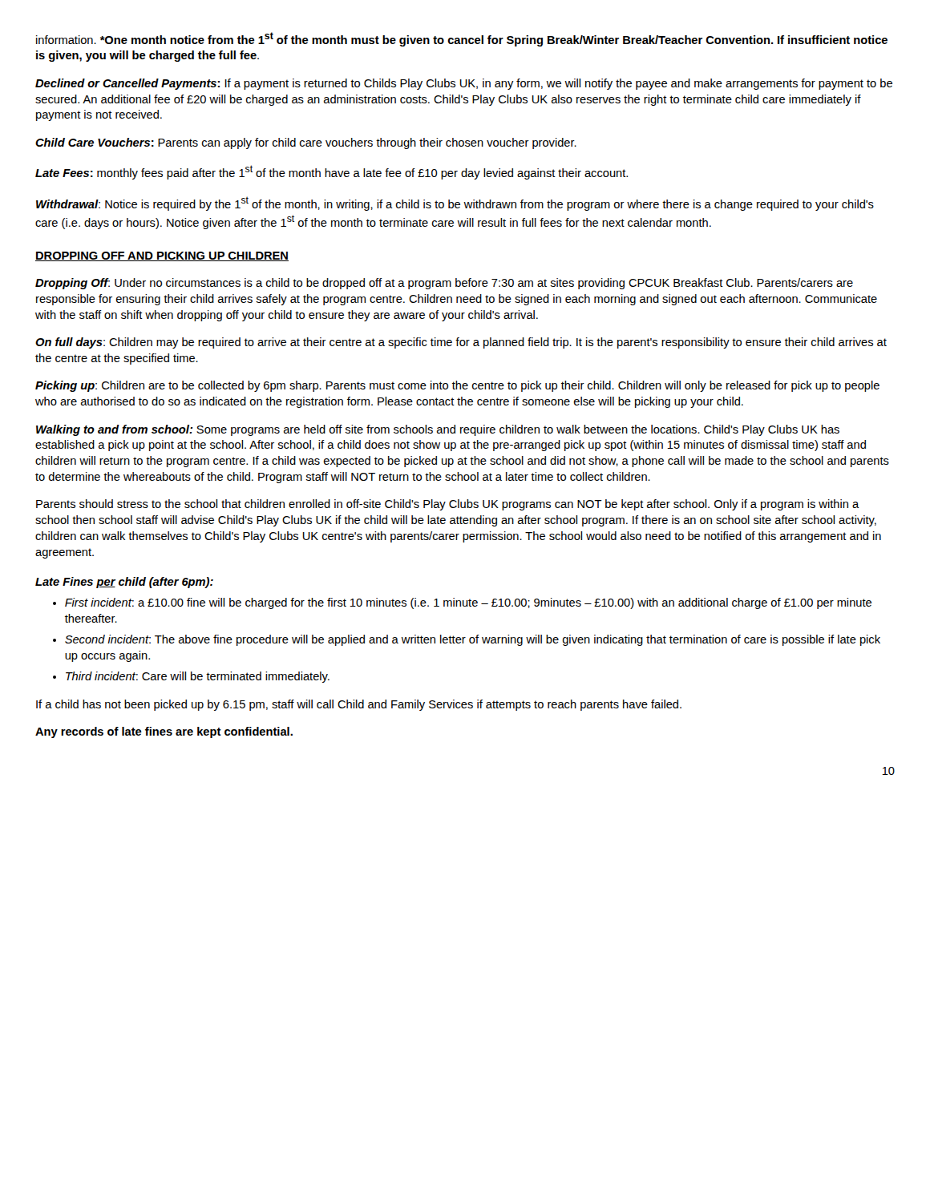information. *One month notice from the 1st of the month must be given to cancel for Spring Break/Winter Break/Teacher Convention. If insufficient notice is given, you will be charged the full fee.
Declined or Cancelled Payments: If a payment is returned to Childs Play Clubs UK, in any form, we will notify the payee and make arrangements for payment to be secured. An additional fee of £20 will be charged as an administration costs. Child's Play Clubs UK also reserves the right to terminate child care immediately if payment is not received.
Child Care Vouchers: Parents can apply for child care vouchers through their chosen voucher provider.
Late Fees: monthly fees paid after the 1st of the month have a late fee of £10 per day levied against their account.
Withdrawal: Notice is required by the 1st of the month, in writing, if a child is to be withdrawn from the program or where there is a change required to your child's care (i.e. days or hours). Notice given after the 1st of the month to terminate care will result in full fees for the next calendar month.
DROPPING OFF AND PICKING UP CHILDREN
Dropping Off: Under no circumstances is a child to be dropped off at a program before 7:30 am at sites providing CPCUK Breakfast Club. Parents/carers are responsible for ensuring their child arrives safely at the program centre. Children need to be signed in each morning and signed out each afternoon. Communicate with the staff on shift when dropping off your child to ensure they are aware of your child's arrival.
On full days: Children may be required to arrive at their centre at a specific time for a planned field trip. It is the parent's responsibility to ensure their child arrives at the centre at the specified time.
Picking up: Children are to be collected by 6pm sharp. Parents must come into the centre to pick up their child. Children will only be released for pick up to people who are authorised to do so as indicated on the registration form. Please contact the centre if someone else will be picking up your child.
Walking to and from school: Some programs are held off site from schools and require children to walk between the locations. Child's Play Clubs UK has established a pick up point at the school. After school, if a child does not show up at the pre-arranged pick up spot (within 15 minutes of dismissal time) staff and children will return to the program centre. If a child was expected to be picked up at the school and did not show, a phone call will be made to the school and parents to determine the whereabouts of the child. Program staff will NOT return to the school at a later time to collect children.
Parents should stress to the school that children enrolled in off-site Child's Play Clubs UK programs can NOT be kept after school. Only if a program is within a school then school staff will advise Child's Play Clubs UK if the child will be late attending an after school program. If there is an on school site after school activity, children can walk themselves to Child's Play Clubs UK centre's with parents/carer permission. The school would also need to be notified of this arrangement and in agreement.
Late Fines per child (after 6pm):
First incident: a £10.00 fine will be charged for the first 10 minutes (i.e. 1 minute – £10.00; 9minutes – £10.00) with an additional charge of £1.00 per minute thereafter.
Second incident: The above fine procedure will be applied and a written letter of warning will be given indicating that termination of care is possible if late pick up occurs again.
Third incident: Care will be terminated immediately.
If a child has not been picked up by 6.15 pm, staff will call Child and Family Services if attempts to reach parents have failed.
Any records of late fines are kept confidential.
10